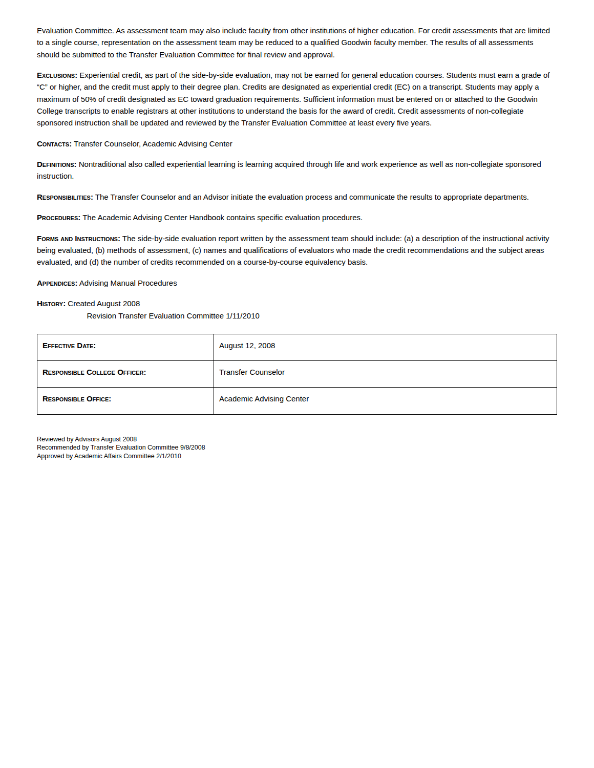Evaluation Committee. As assessment team may also include faculty from other institutions of higher education. For credit assessments that are limited to a single course, representation on the assessment team may be reduced to a qualified Goodwin faculty member. The results of all assessments should be submitted to the Transfer Evaluation Committee for final review and approval.
Exclusions: Experiential credit, as part of the side-by-side evaluation, may not be earned for general education courses. Students must earn a grade of “C” or higher, and the credit must apply to their degree plan. Credits are designated as experiential credit (EC) on a transcript. Students may apply a maximum of 50% of credit designated as EC toward graduation requirements. Sufficient information must be entered on or attached to the Goodwin College transcripts to enable registrars at other institutions to understand the basis for the award of credit. Credit assessments of non-collegiate sponsored instruction shall be updated and reviewed by the Transfer Evaluation Committee at least every five years.
Contacts: Transfer Counselor, Academic Advising Center
Definitions: Nontraditional also called experiential learning is learning acquired through life and work experience as well as non-collegiate sponsored instruction.
Responsibilities: The Transfer Counselor and an Advisor initiate the evaluation process and communicate the results to appropriate departments.
Procedures: The Academic Advising Center Handbook contains specific evaluation procedures.
Forms and Instructions: The side-by-side evaluation report written by the assessment team should include: (a) a description of the instructional activity being evaluated, (b) methods of assessment, (c) names and qualifications of evaluators who made the credit recommendations and the subject areas evaluated, and (d) the number of credits recommended on a course-by-course equivalency basis.
Appendices: Advising Manual Procedures
History: Created August 2008 Revision Transfer Evaluation Committee 1/11/2010
| Effective Date: | August 12, 2008 |
| Responsible College Officer: | Transfer Counselor |
| Responsible Office: | Academic Advising Center |
Reviewed by Advisors August 2008
Recommended by Transfer Evaluation Committee 9/8/2008
Approved by Academic Affairs Committee 2/1/2010